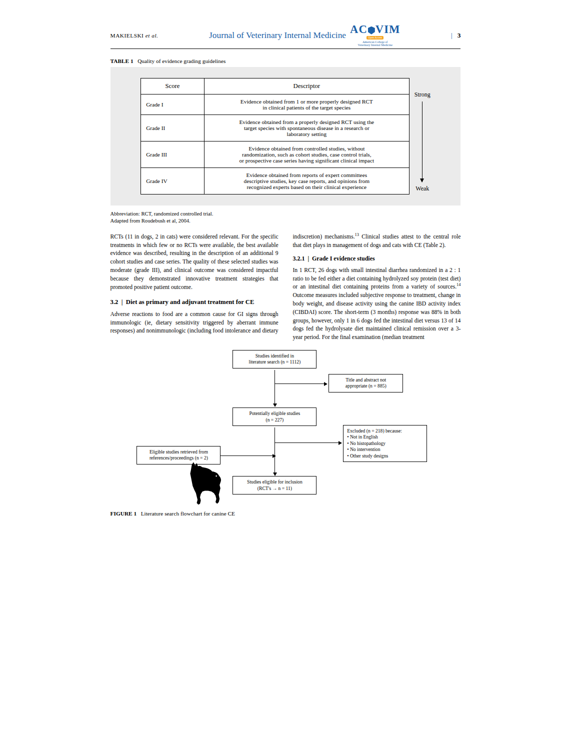MAKIELSKI et al.
Journal of Veterinary Internal Medicine AC VIM Open Access American College of
Veterinary Internal Medicine
| 3
TABLE 1 Quality of evidence grading guidelines
| Score | Descriptor |
| --- | --- |
| Grade I | Evidence obtained from 1 or more properly designed RCT in clinical patients of the target species |
| Grade II | Evidence obtained from a properly designed RCT using the target species with spontaneous disease in a research or laboratory setting |
| Grade III | Evidence obtained from controlled studies, without randomization, such as cohort studies, case control trials, or prospective case series having significant clinical impact |
| Grade IV | Evidence obtained from reports of expert committees descriptive studies, key case reports, and opinions from recognized experts based on their clinical experience |
Strong
Weak
Abbreviation: RCT, randomized controlled trial.
Adapted from Roudebush et al, 2004.
RCTs (11 in dogs, 2 in cats) were considered relevant. For the specific treatments in which few or no RCTs were available, the best available evidence was described, resulting in the description of an additional 9 cohort studies and case series. The quality of these selected studies was moderate (grade III), and clinical outcome was considered impactful because they demonstrated innovative treatment strategies that promoted positive patient outcome.
3.2 | Diet as primary and adjuvant treatment for CE
Adverse reactions to food are a common cause for GI signs through immunologic (ie, dietary sensitivity triggered by aberrant immune responses) and nonimmunologic (including food intolerance and dietary indiscretion) mechanisms.13 Clinical studies attest to the central role that diet plays in management of dogs and cats with CE (Table 2).
3.2.1 | Grade I evidence studies
In 1 RCT, 26 dogs with small intestinal diarrhea randomized in a 2 : 1 ratio to be fed either a diet containing hydrolyzed soy protein (test diet) or an intestinal diet containing proteins from a variety of sources.14 Outcome measures included subjective response to treatment, change in body weight, and disease activity using the canine IBD activity index (CIBDAI) score. The short-term (3 months) response was 88% in both groups, however, only 1 in 6 dogs fed the intestinal diet versus 13 of 14 dogs fed the hydrolysate diet maintained clinical remission over a 3-year period. For the final examination (median treatment
Studies identified in
literature search (n = 1112)
Title and abstract not
appropriate (n = 885)
Potentially eligible studies
(n = 227)
Excluded (n = 218) because:
• Not in English
• No histopathology
• No intervention
• Other study designs
Eligible studies retrieved from
references/proceedings (n = 2)
Studies eligible for inclusion
(RCT's → n = 11)
FIGURE 1 Literature search flowchart for canine CE